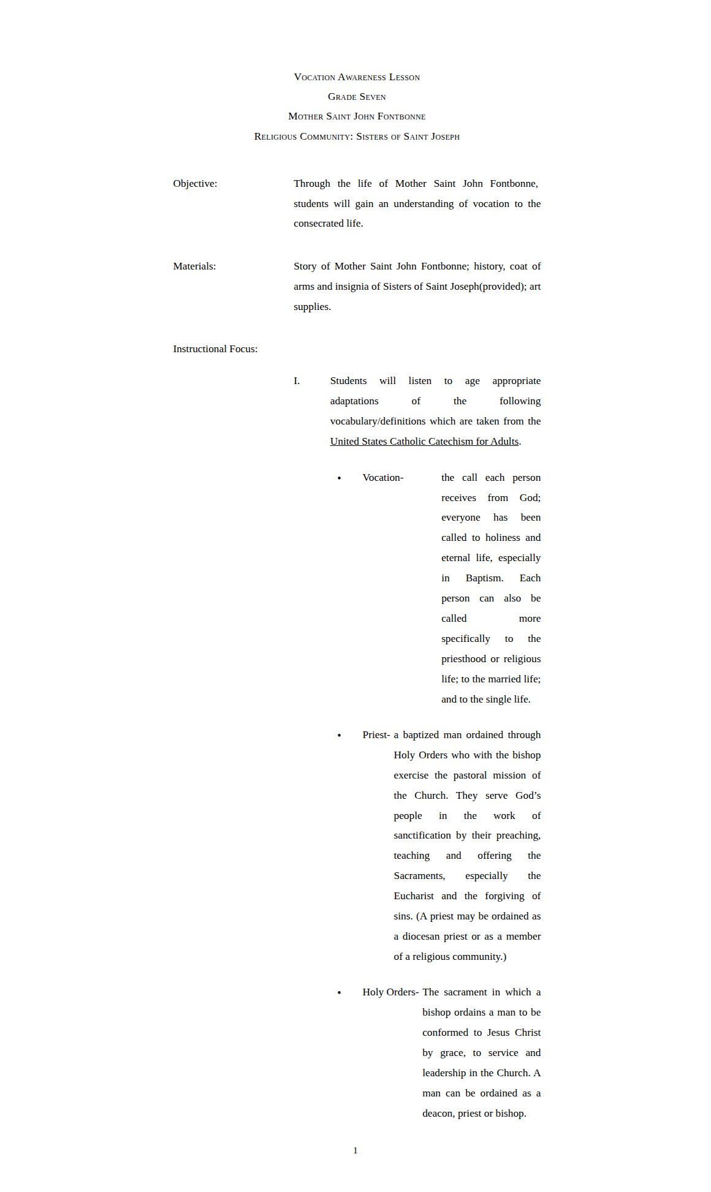Vocation Awareness Lesson
Grade Seven
Mother Saint John Fontbonne
Religious Community: Sisters of Saint Joseph
Objective:
Through the life of Mother Saint John Fontbonne, students will gain an understanding of vocation to the consecrated life.
Materials:
Story of Mother Saint John Fontbonne; history, coat of arms and insignia of Sisters of Saint Joseph(provided); art supplies.
Instructional Focus:
I.
Students will listen to age appropriate adaptations of the following vocabulary/definitions which are taken from the United States Catholic Catechism for Adults.
Vocation-
the call each person receives from God; everyone has been called to holiness and eternal life, especially in Baptism. Each person can also be called more specifically to the priesthood or religious life; to the married life; and to the single life.
Priest-
a baptized man ordained through Holy Orders who with the bishop exercise the pastoral mission of the Church. They serve God’s people in the work of sanctification by their preaching, teaching and offering the Sacraments, especially the Eucharist and the forgiving of sins. (A priest may be ordained as a diocesan priest or as a member of a religious community.)
Holy Orders-
The sacrament in which a bishop ordains a man to be conformed to Jesus Christ by grace, to service and leadership in the Church. A man can be ordained as a deacon, priest or bishop.
1